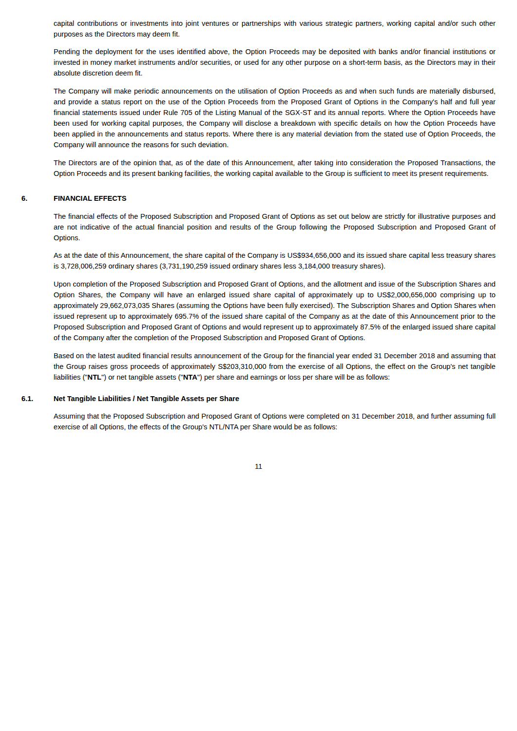capital contributions or investments into joint ventures or partnerships with various strategic partners, working capital and/or such other purposes as the Directors may deem fit.
Pending the deployment for the uses identified above, the Option Proceeds may be deposited with banks and/or financial institutions or invested in money market instruments and/or securities, or used for any other purpose on a short-term basis, as the Directors may in their absolute discretion deem fit.
The Company will make periodic announcements on the utilisation of Option Proceeds as and when such funds are materially disbursed, and provide a status report on the use of the Option Proceeds from the Proposed Grant of Options in the Company's half and full year financial statements issued under Rule 705 of the Listing Manual of the SGX-ST and its annual reports. Where the Option Proceeds have been used for working capital purposes, the Company will disclose a breakdown with specific details on how the Option Proceeds have been applied in the announcements and status reports. Where there is any material deviation from the stated use of Option Proceeds, the Company will announce the reasons for such deviation.
The Directors are of the opinion that, as of the date of this Announcement, after taking into consideration the Proposed Transactions, the Option Proceeds and its present banking facilities, the working capital available to the Group is sufficient to meet its present requirements.
6. FINANCIAL EFFECTS
The financial effects of the Proposed Subscription and Proposed Grant of Options as set out below are strictly for illustrative purposes and are not indicative of the actual financial position and results of the Group following the Proposed Subscription and Proposed Grant of Options.
As at the date of this Announcement, the share capital of the Company is US$934,656,000 and its issued share capital less treasury shares is 3,728,006,259 ordinary shares (3,731,190,259 issued ordinary shares less 3,184,000 treasury shares).
Upon completion of the Proposed Subscription and Proposed Grant of Options, and the allotment and issue of the Subscription Shares and Option Shares, the Company will have an enlarged issued share capital of approximately up to US$2,000,656,000 comprising up to approximately 29,662,073,035 Shares (assuming the Options have been fully exercised). The Subscription Shares and Option Shares when issued represent up to approximately 695.7% of the issued share capital of the Company as at the date of this Announcement prior to the Proposed Subscription and Proposed Grant of Options and would represent up to approximately 87.5% of the enlarged issued share capital of the Company after the completion of the Proposed Subscription and Proposed Grant of Options.
Based on the latest audited financial results announcement of the Group for the financial year ended 31 December 2018 and assuming that the Group raises gross proceeds of approximately S$203,310,000 from the exercise of all Options, the effect on the Group's net tangible liabilities ("NTL") or net tangible assets ("NTA") per share and earnings or loss per share will be as follows:
6.1. Net Tangible Liabilities / Net Tangible Assets per Share
Assuming that the Proposed Subscription and Proposed Grant of Options were completed on 31 December 2018, and further assuming full exercise of all Options, the effects of the Group's NTL/NTA per Share would be as follows:
11